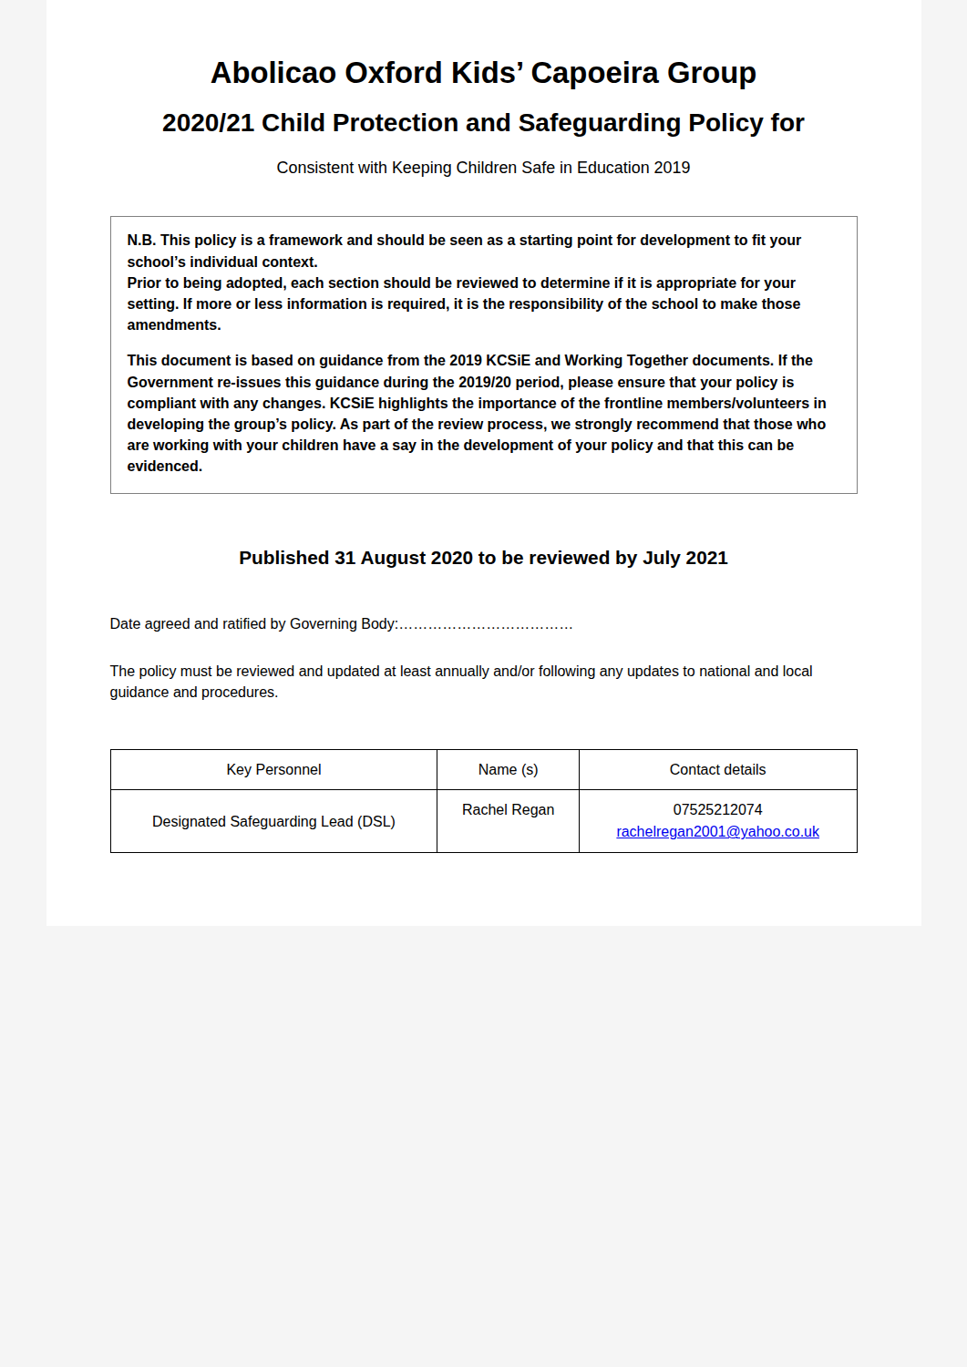Abolicao Oxford Kids’ Capoeira Group
2020/21 Child Protection and Safeguarding Policy for
Consistent with Keeping Children Safe in Education 2019
N.B. This policy is a framework and should be seen as a starting point for development to fit your school’s individual context.
Prior to being adopted, each section should be reviewed to determine if it is appropriate for your setting. If more or less information is required, it is the responsibility of the school to make those amendments.
This document is based on guidance from the 2019 KCSiE and Working Together documents. If the Government re-issues this guidance during the 2019/20 period, please ensure that your policy is compliant with any changes. KCSiE highlights the importance of the frontline members/volunteers in developing the group’s policy. As part of the review process, we strongly recommend that those who are working with your children have a say in the development of your policy and that this can be evidenced.
Published 31 August 2020 to be reviewed by July 2021
Date agreed and ratified by Governing Body:………………………………
The policy must be reviewed and updated at least annually and/or following any updates to national and local guidance and procedures.
| Key Personnel | Name (s) | Contact details |
| --- | --- | --- |
| Designated Safeguarding Lead (DSL) | Rachel Regan | 07525212074 rachelregan2001@yahoo.co.uk |